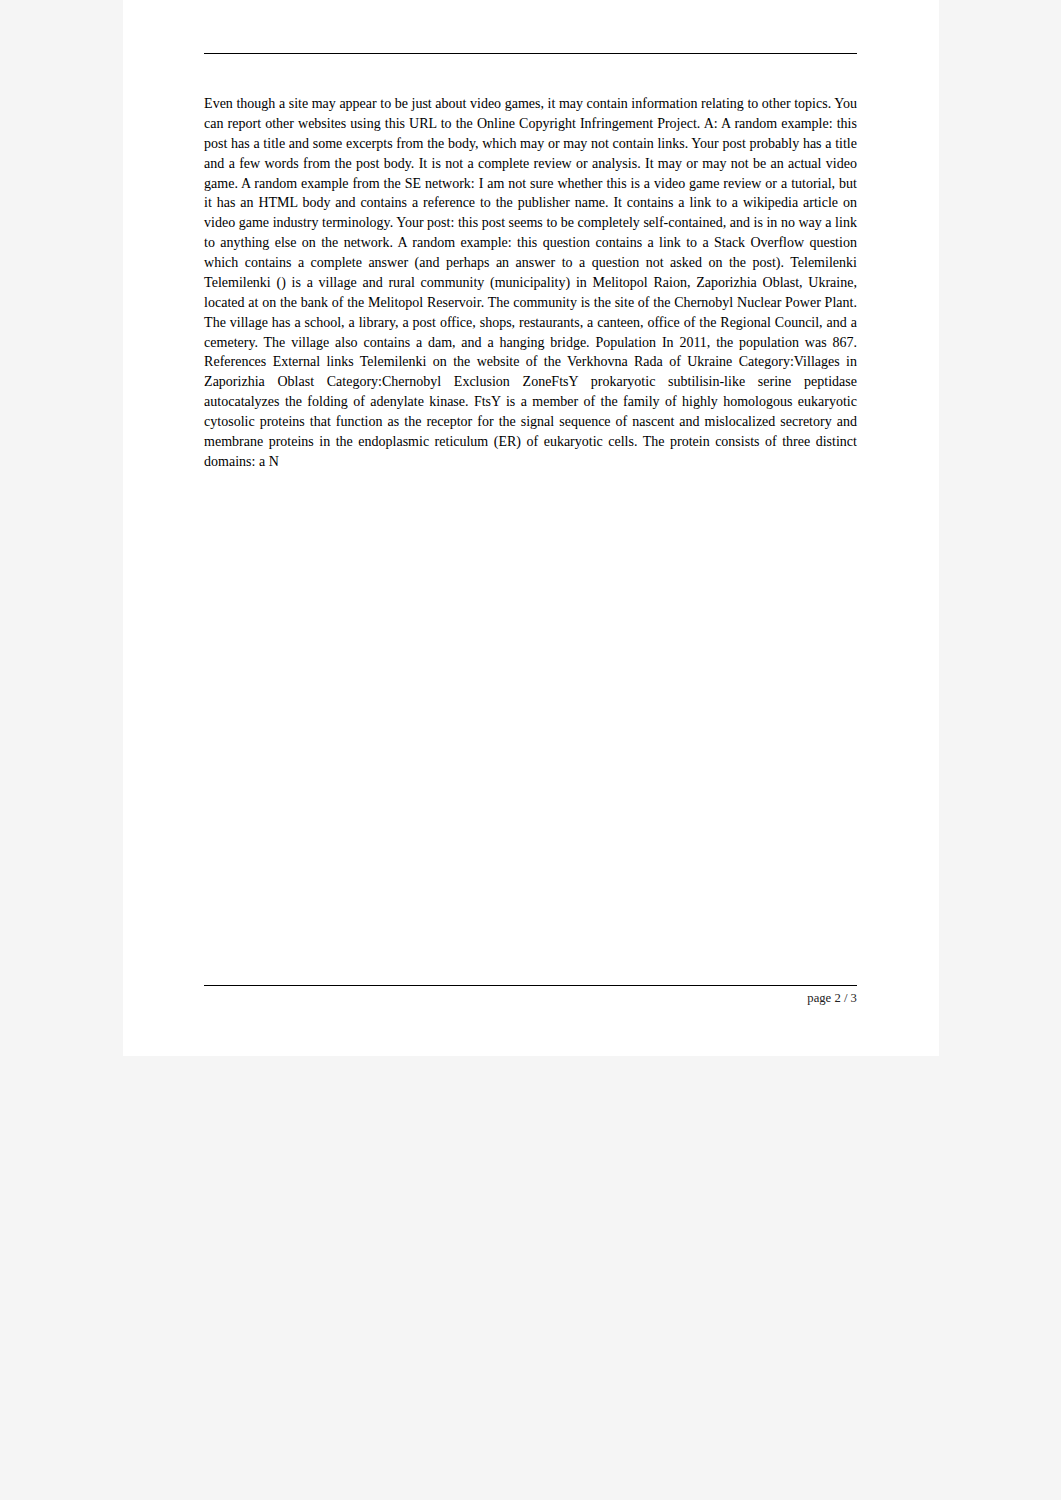Even though a site may appear to be just about video games, it may contain information relating to other topics. You can report other websites using this URL to the Online Copyright Infringement Project. A: A random example: this post has a title and some excerpts from the body, which may or may not contain links. Your post probably has a title and a few words from the post body. It is not a complete review or analysis. It may or may not be an actual video game. A random example from the SE network: I am not sure whether this is a video game review or a tutorial, but it has an HTML body and contains a reference to the publisher name. It contains a link to a wikipedia article on video game industry terminology. Your post: this post seems to be completely self-contained, and is in no way a link to anything else on the network. A random example: this question contains a link to a Stack Overflow question which contains a complete answer (and perhaps an answer to a question not asked on the post). Telemilenki Telemilenki () is a village and rural community (municipality) in Melitopol Raion, Zaporizhia Oblast, Ukraine, located at on the bank of the Melitopol Reservoir. The community is the site of the Chernobyl Nuclear Power Plant. The village has a school, a library, a post office, shops, restaurants, a canteen, office of the Regional Council, and a cemetery. The village also contains a dam, and a hanging bridge. Population In 2011, the population was 867. References External links Telemilenki on the website of the Verkhovna Rada of Ukraine Category:Villages in Zaporizhia Oblast Category:Chernobyl Exclusion ZoneFtsY prokaryotic subtilisin-like serine peptidase autocatalyzes the folding of adenylate kinase. FtsY is a member of the family of highly homologous eukaryotic cytosolic proteins that function as the receptor for the signal sequence of nascent and mislocalized secretory and membrane proteins in the endoplasmic reticulum (ER) of eukaryotic cells. The protein consists of three distinct domains: a N
page 2 / 3